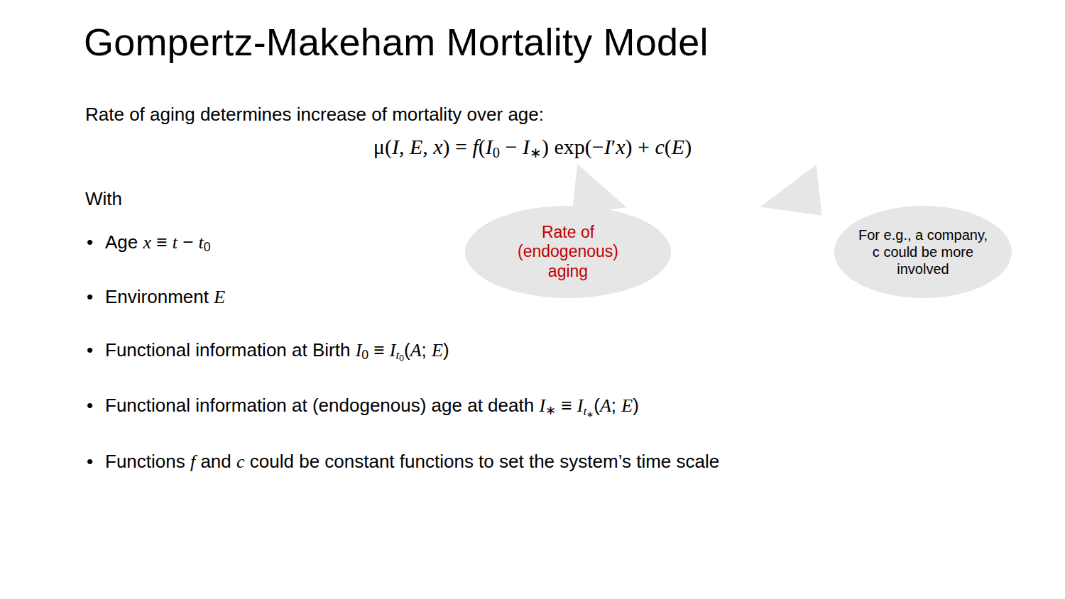Gompertz-Makeham Mortality Model
Rate of aging determines increase of mortality over age:
μ(I, E, x) = f(I0 − I∗) exp(−I′x) + c(E)
With
Rate of
(endogenous)
aging
For e.g., a company,
c could be more
involved
Age x ≡ t − t0
Environment E
Functional information at Birth I0 ≡ It0(A; E)
Functional information at (endogenous) age at death I∗ ≡ It∗(A; E)
Functions f and c could be constant functions to set the system’s time scale